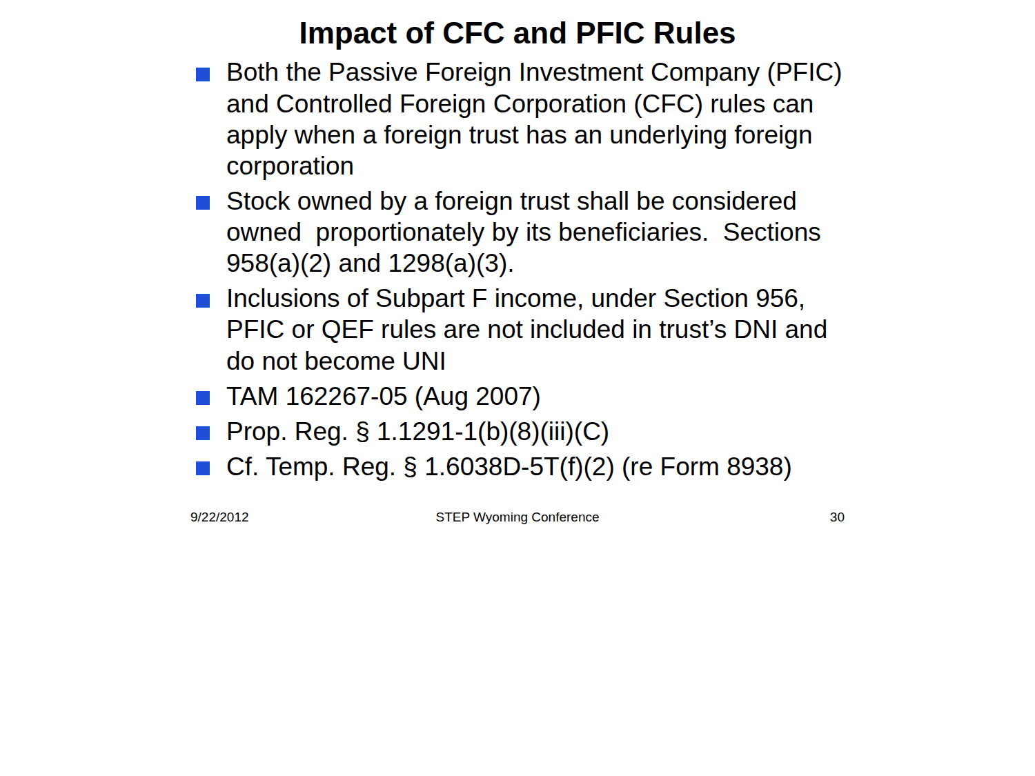Impact of CFC and PFIC Rules
Both the Passive Foreign Investment Company (PFIC) and Controlled Foreign Corporation (CFC) rules can apply when a foreign trust has an underlying foreign corporation
Stock owned by a foreign trust shall be considered owned proportionately by its beneficiaries. Sections 958(a)(2) and 1298(a)(3).
Inclusions of Subpart F income, under Section 956, PFIC or QEF rules are not included in trust’s DNI and do not become UNI
TAM 162267-05 (Aug 2007)
Prop. Reg. § 1.1291-1(b)(8)(iii)(C)
Cf. Temp. Reg. § 1.6038D-5T(f)(2) (re Form 8938)
9/22/2012
STEP Wyoming Conference
30